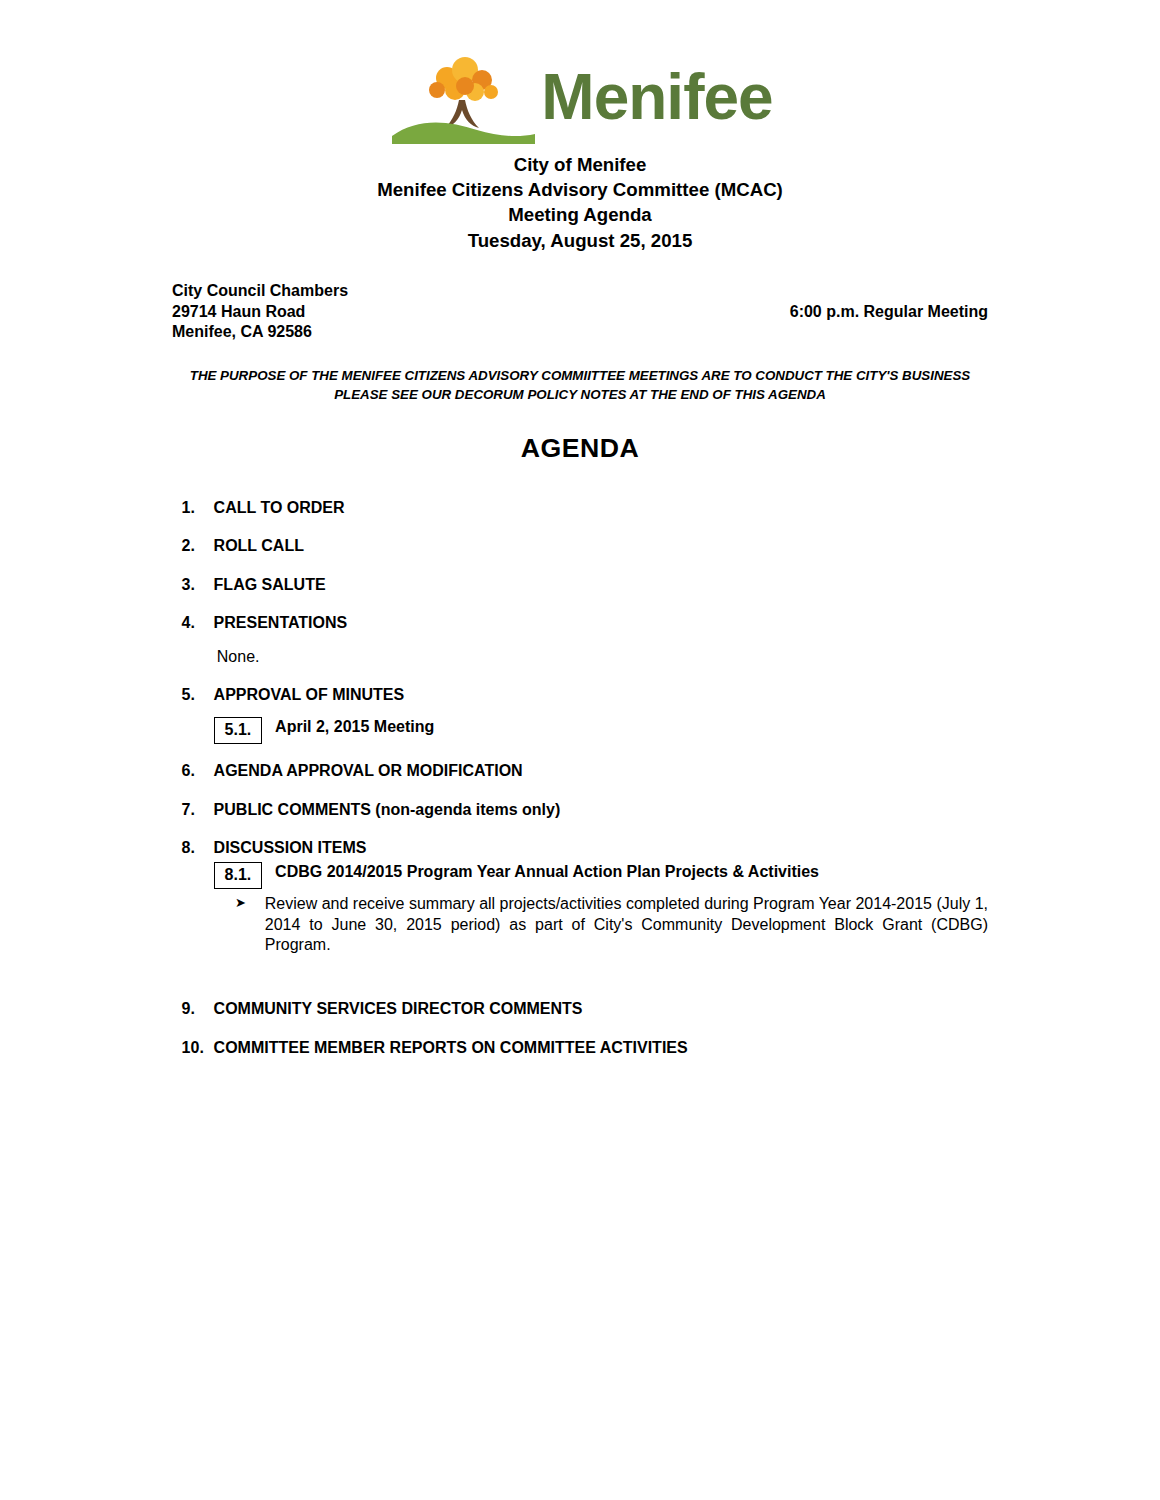Menifee
City of Menifee
Menifee Citizens Advisory Committee (MCAC)
Meeting Agenda
Tuesday, August 25, 2015
City Council Chambers
29714 Haun Road
Menifee, CA 92586
6:00 p.m. Regular Meeting
The purpose of the Menifee Citizens Advisory Commiittee meetings are to conduct the City's business
Please see our decorum policy notes at the end of this agenda
AGENDA
CALL TO ORDER
ROLL CALL
FLAG SALUTE
PRESENTATIONS
None.
APPROVAL OF MINUTES
5.1. April 2, 2015 Meeting
AGENDA APPROVAL OR MODIFICATION
PUBLIC COMMENTS (non-agenda items only)
DISCUSSION ITEMS
8.1. CDBG 2014/2015 Program Year Annual Action Plan Projects & Activities
Review and receive summary all projects/activities completed during Program Year 2014-2015 (July 1, 2014 to June 30, 2015 period) as part of City's Community Development Block Grant (CDBG) Program.
COMMUNITY SERVICES DIRECTOR COMMENTS
COMMITTEE MEMBER REPORTS ON COMMITTEE ACTIVITIES